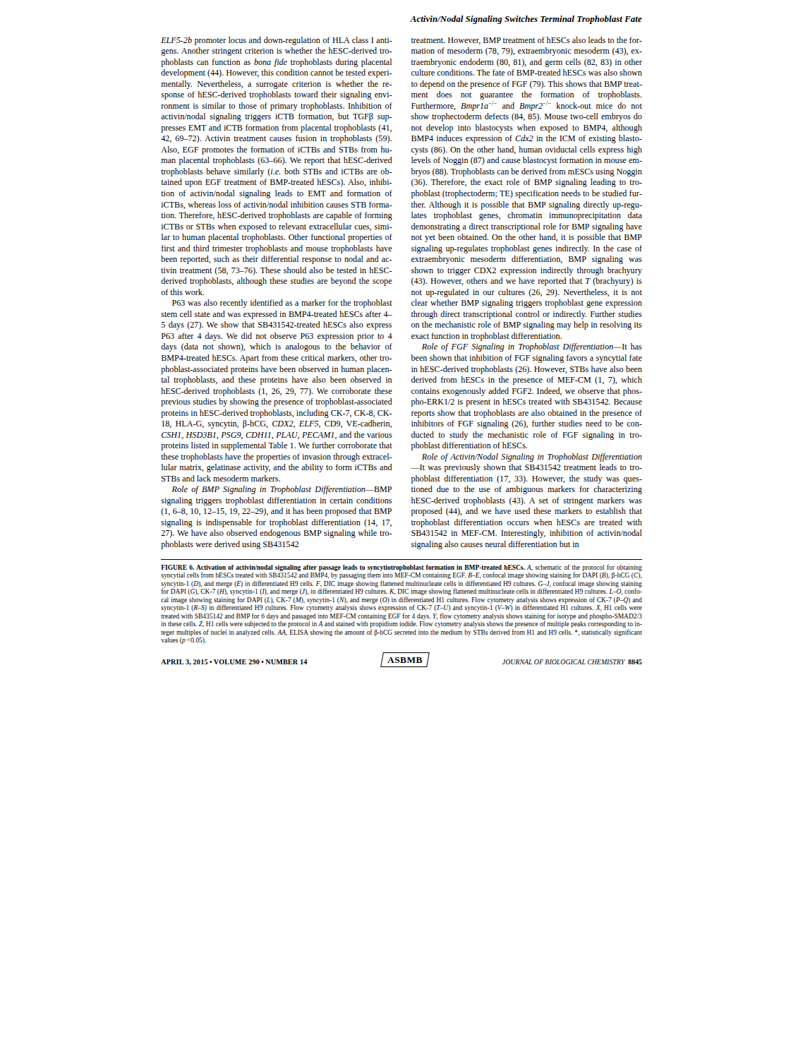Activin/Nodal Signaling Switches Terminal Trophoblast Fate
ELF5-2b promoter locus and down-regulation of HLA class I antigens. Another stringent criterion is whether the hESC-derived trophoblasts can function as bona fide trophoblasts during placental development (44). However, this condition cannot be tested experimentally. Nevertheless, a surrogate criterion is whether the response of hESC-derived trophoblasts toward their signaling environment is similar to those of primary trophoblasts. Inhibition of activin/nodal signaling triggers iCTB formation, but TGFβ suppresses EMT and iCTB formation from placental trophoblasts (41, 42, 69–72). Activin treatment causes fusion in trophoblasts (59). Also, EGF promotes the formation of iCTBs and STBs from human placental trophoblasts (63–66). We report that hESC-derived trophoblasts behave similarly (i.e. both STBs and iCTBs are obtained upon EGF treatment of BMP-treated hESCs). Also, inhibition of activin/nodal signaling leads to EMT and formation of iCTBs, whereas loss of activin/nodal inhibition causes STB formation. Therefore, hESC-derived trophoblasts are capable of forming iCTBs or STBs when exposed to relevant extracellular cues, similar to human placental trophoblasts. Other functional properties of first and third trimester trophoblasts and mouse trophoblasts have been reported, such as their differential response to nodal and activin treatment (58, 73–76). These should also be tested in hESC-derived trophoblasts, although these studies are beyond the scope of this work.
P63 was also recently identified as a marker for the trophoblast stem cell state and was expressed in BMP4-treated hESCs after 4–5 days (27). We show that SB431542-treated hESCs also express P63 after 4 days. We did not observe P63 expression prior to 4 days (data not shown), which is analogous to the behavior of BMP4-treated hESCs. Apart from these critical markers, other trophoblast-associated proteins have been observed in human placental trophoblasts, and these proteins have also been observed in hESC-derived trophoblasts (1, 26, 29, 77). We corroborate these previous studies by showing the presence of trophoblast-associated proteins in hESC-derived trophoblasts, including CK-7, CK-8, CK-18, HLA-G, syncytin, β-hCG, CDX2, ELF5, CD9, VE-cadherin, CSH1, HSD3B1, PSG9, CDH11, PLAU, PECAM1, and the various proteins listed in supplemental Table 1. We further corroborate that these trophoblasts have the properties of invasion through extracellular matrix, gelatinase activity, and the ability to form iCTBs and STBs and lack mesoderm markers.
Role of BMP Signaling in Trophoblast Differentiation—BMP signaling triggers trophoblast differentiation in certain conditions (1, 6–8, 10, 12–15, 19, 22–29), and it has been proposed that BMP signaling is indispensable for trophoblast differentiation (14, 17, 27). We have also observed endogenous BMP signaling while trophoblasts were derived using SB431542
treatment. However, BMP treatment of hESCs also leads to the formation of mesoderm (78, 79), extraembryonic mesoderm (43), extraembryonic endoderm (80, 81), and germ cells (82, 83) in other culture conditions. The fate of BMP-treated hESCs was also shown to depend on the presence of FGF (79). This shows that BMP treatment does not guarantee the formation of trophoblasts. Furthermore, Bmpr1a−/− and Bmpr2−/− knock-out mice do not show trophectoderm defects (84, 85). Mouse two-cell embryos do not develop into blastocysts when exposed to BMP4, although BMP4 induces expression of Cdx2 in the ICM of existing blastocysts (86). On the other hand, human oviductal cells express high levels of Noggin (87) and cause blastocyst formation in mouse embryos (88). Trophoblasts can be derived from mESCs using Noggin (36). Therefore, the exact role of BMP signaling leading to trophoblast (trophectoderm; TE) specification needs to be studied further. Although it is possible that BMP signaling directly up-regulates trophoblast genes, chromatin immunoprecipitation data demonstrating a direct transcriptional role for BMP signaling have not yet been obtained. On the other hand, it is possible that BMP signaling up-regulates trophoblast genes indirectly. In the case of extraembryonic mesoderm differentiation, BMP signaling was shown to trigger CDX2 expression indirectly through brachyury (43). However, others and we have reported that T (brachyury) is not up-regulated in our cultures (26, 29). Nevertheless, it is not clear whether BMP signaling triggers trophoblast gene expression through direct transcriptional control or indirectly. Further studies on the mechanistic role of BMP signaling may help in resolving its exact function in trophoblast differentiation.
Role of FGF Signaling in Trophoblast Differentiation—It has been shown that inhibition of FGF signaling favors a syncytial fate in hESC-derived trophoblasts (26). However, STBs have also been derived from hESCs in the presence of MEF-CM (1, 7), which contains exogenously added FGF2. Indeed, we observe that phospho-ERK1/2 is present in hESCs treated with SB431542. Because reports show that trophoblasts are also obtained in the presence of inhibitors of FGF signaling (26), further studies need to be conducted to study the mechanistic role of FGF signaling in trophoblast differentiation of hESCs.
Role of Activin/Nodal Signaling in Trophoblast Differentiation—It was previously shown that SB431542 treatment leads to trophoblast differentiation (17, 33). However, the study was questioned due to the use of ambiguous markers for characterizing hESC-derived trophoblasts (43). A set of stringent markers was proposed (44), and we have used these markers to establish that trophoblast differentiation occurs when hESCs are treated with SB431542 in MEF-CM. Interestingly, inhibition of activin/nodal signaling also causes neural differentiation but in
FIGURE 6. Activation of activin/nodal signaling after passage leads to syncytiotrophoblast formation in BMP-treated hESCs. A, schematic of the protocol for obtaining syncytial cells from hESCs treated with SB431542 and BMP4, by passaging them into MEF-CM containing EGF. B–E, confocal image showing staining for DAPI (B), β-hCG (C), syncytin-1 (D), and merge (E) in differentiated H9 cells. F, DIC image showing flattened multinucleate cells in differentiated H9 cultures. G–J, confocal image showing staining for DAPI (G), CK-7 (H), syncytin-1 (I), and merge (J), in differentiated H9 cultures. K, DIC image showing flattened multinucleate cells in differentiated H9 cultures. L–O, confocal image showing staining for DAPI (L), CK-7 (M), syncytin-1 (N), and merge (O) in differentiated H1 cultures. Flow cytometry analysis shows expression of CK-7 (P–Q) and syncytin-1 (R–S) in differentiated H9 cultures. Flow cytometry analysis shows expression of CK-7 (T–U) and syncytin-1 (V–W) in differentiated H1 cultures. X, H1 cells were treated with SB435142 and BMP for 6 days and passaged into MEF-CM containing EGF for 4 days. Y, flow cytometry analysis shows staining for isotype and phospho-SMAD2/3 in these cells. Z, H1 cells were subjected to the protocol in A and stained with propidium iodide. Flow cytometry analysis shows the presence of multiple peaks corresponding to integer multiples of nuclei in analyzed cells. AA, ELISA showing the amount of β-hCG secreted into the medium by STBs derived from H1 and H9 cells. *, statistically significant values (p <0.05).
APRIL 3, 2015 • VOLUME 290 • NUMBER 14
ASBMB
JOURNAL OF BIOLOGICAL CHEMISTRY 8845